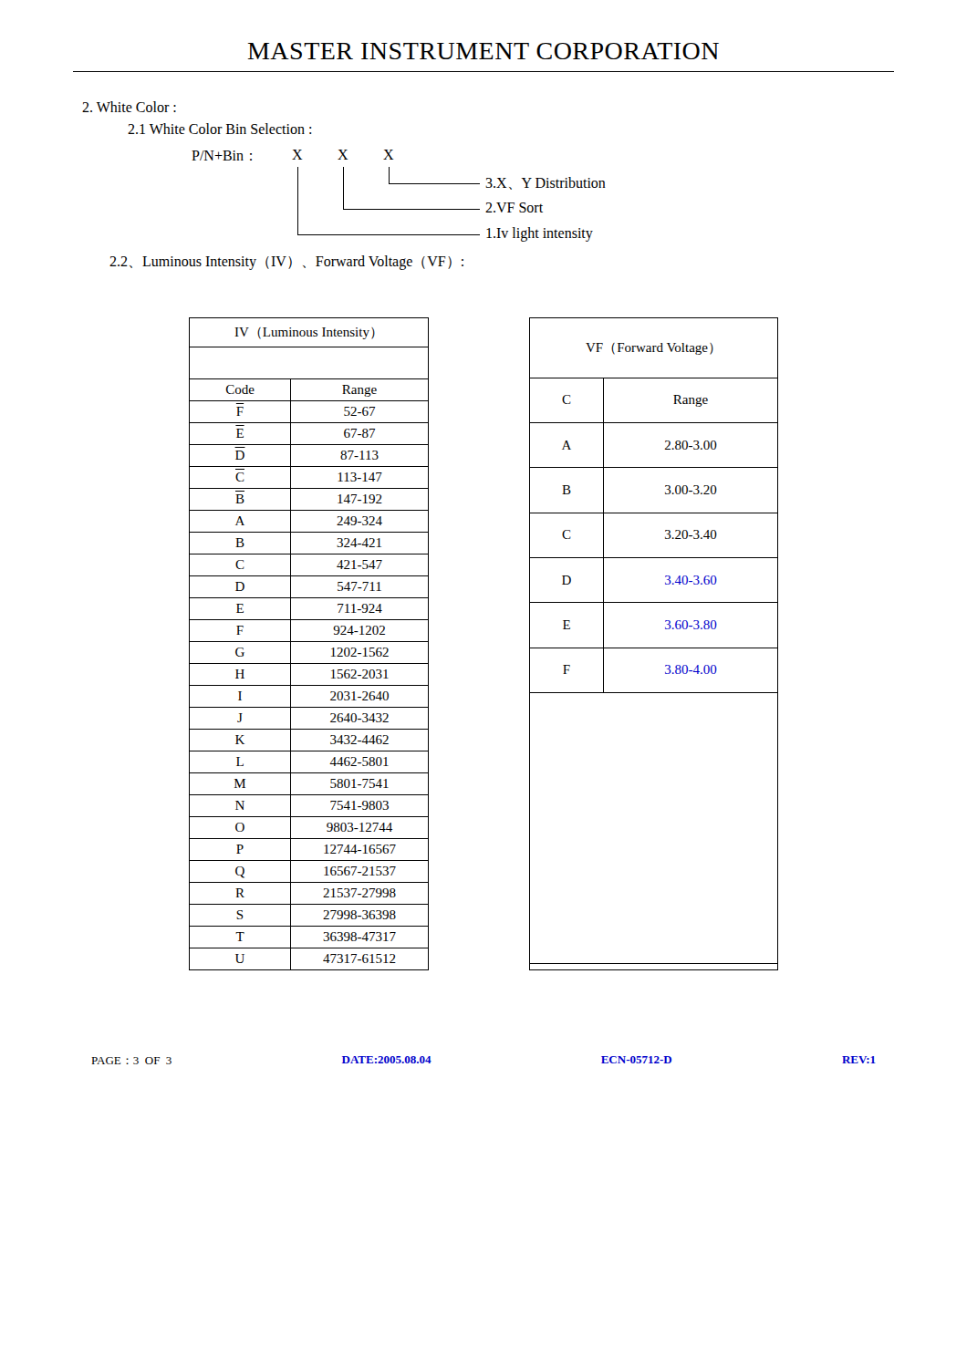MASTER INSTRUMENT CORPORATION
2. White Color :
2.1 White Color Bin Selection :
P/N+Bin： X X X 3.X、Y Distribution 2.VF Sort 1.Iv light intensity
2.2、Luminous Intensity（IV）、Forward Voltage（VF）:
| IV（Luminous Intensity） |
| Code | Range |
| F | 52-67 |
| E | 67-87 |
| D | 87-113 |
| C | 113-147 |
| B | 147-192 |
| A | 249-324 |
| B | 324-421 |
| C | 421-547 |
| D | 547-711 |
| E | 711-924 |
| F | 924-1202 |
| G | 1202-1562 |
| H | 1562-2031 |
| I | 2031-2640 |
| J | 2640-3432 |
| K | 3432-4462 |
| L | 4462-5801 |
| M | 5801-7541 |
| N | 7541-9803 |
| O | 9803-12744 |
| P | 12744-16567 |
| Q | 16567-21537 |
| R | 21537-27998 |
| S | 27998-36398 |
| T | 36398-47317 |
| U | 47317-61512 |
| VF（Forward Voltage） |
| C | Range |
| A | 2.80-3.00 |
| B | 3.00-3.20 |
| C | 3.20-3.40 |
| D | 3.40-3.60 |
| E | 3.60-3.80 |
| F | 3.80-4.00 |
PAGE：3 OF 3 DATE:2005.08.04 ECN-05712-D REV:1